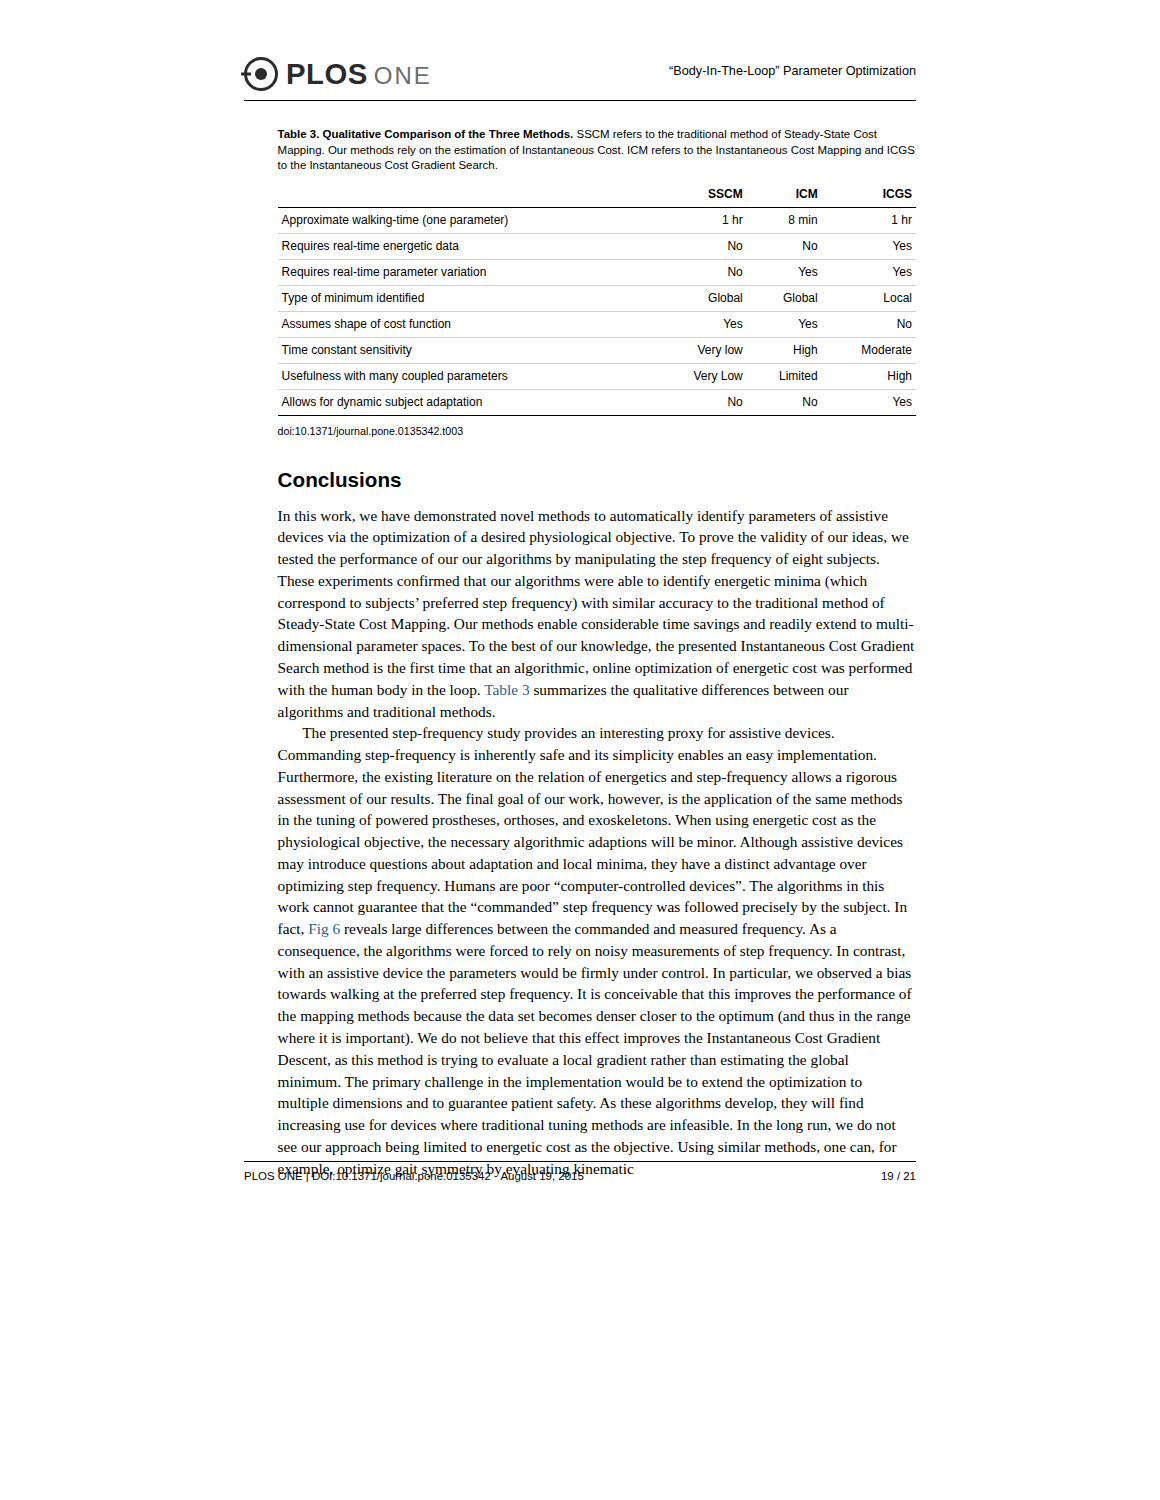PLOSONE
“Body-In-The-Loop” Parameter Optimization
Table 3. Qualitative Comparison of the Three Methods. SSCM refers to the traditional method of Steady-State Cost Mapping. Our methods rely on the estimation of Instantaneous Cost. ICM refers to the Instantaneous Cost Mapping and ICGS to the Instantaneous Cost Gradient Search.
| | SSCM | ICM | ICGS |
| --- | --- | --- | --- |
| Approximate walking-time (one parameter) | 1 hr | 8 min | 1 hr |
| Requires real-time energetic data | No | No | Yes |
| Requires real-time parameter variation | No | Yes | Yes |
| Type of minimum identified | Global | Global | Local |
| Assumes shape of cost function | Yes | Yes | No |
| Time constant sensitivity | Very low | High | Moderate |
| Usefulness with many coupled parameters | Very Low | Limited | High |
| Allows for dynamic subject adaptation | No | No | Yes |
doi:10.1371/journal.pone.0135342.t003
Conclusions
In this work, we have demonstrated novel methods to automatically identify parameters of assistive devices via the optimization of a desired physiological objective. To prove the validity of our ideas, we tested the performance of our our algorithms by manipulating the step frequency of eight subjects. These experiments confirmed that our algorithms were able to identify energetic minima (which correspond to subjects’ preferred step frequency) with similar accuracy to the traditional method of Steady-State Cost Mapping. Our methods enable considerable time savings and readily extend to multi-dimensional parameter spaces. To the best of our knowledge, the presented Instantaneous Cost Gradient Search method is the first time that an algorithmic, online optimization of energetic cost was performed with the human body in the loop. Table 3 summarizes the qualitative differences between our algorithms and traditional methods.
The presented step-frequency study provides an interesting proxy for assistive devices. Commanding step-frequency is inherently safe and its simplicity enables an easy implementation. Furthermore, the existing literature on the relation of energetics and step-frequency allows a rigorous assessment of our results. The final goal of our work, however, is the application of the same methods in the tuning of powered prostheses, orthoses, and exoskeletons. When using energetic cost as the physiological objective, the necessary algorithmic adaptions will be minor. Although assistive devices may introduce questions about adaptation and local minima, they have a distinct advantage over optimizing step frequency. Humans are poor “computer-controlled devices”. The algorithms in this work cannot guarantee that the “commanded” step frequency was followed precisely by the subject. In fact, Fig 6 reveals large differences between the commanded and measured frequency. As a consequence, the algorithms were forced to rely on noisy measurements of step frequency. In contrast, with an assistive device the parameters would be firmly under control. In particular, we observed a bias towards walking at the preferred step frequency. It is conceivable that this improves the performance of the mapping methods because the data set becomes denser closer to the optimum (and thus in the range where it is important). We do not believe that this effect improves the Instantaneous Cost Gradient Descent, as this method is trying to evaluate a local gradient rather than estimating the global minimum. The primary challenge in the implementation would be to extend the optimization to multiple dimensions and to guarantee patient safety. As these algorithms develop, they will find increasing use for devices where traditional tuning methods are infeasible. In the long run, we do not see our approach being limited to energetic cost as the objective. Using similar methods, one can, for example, optimize gait symmetry by evaluating kinematic
PLOS ONE | DOI:10.1371/journal.pone.0135342 August 19, 2015
19 / 21